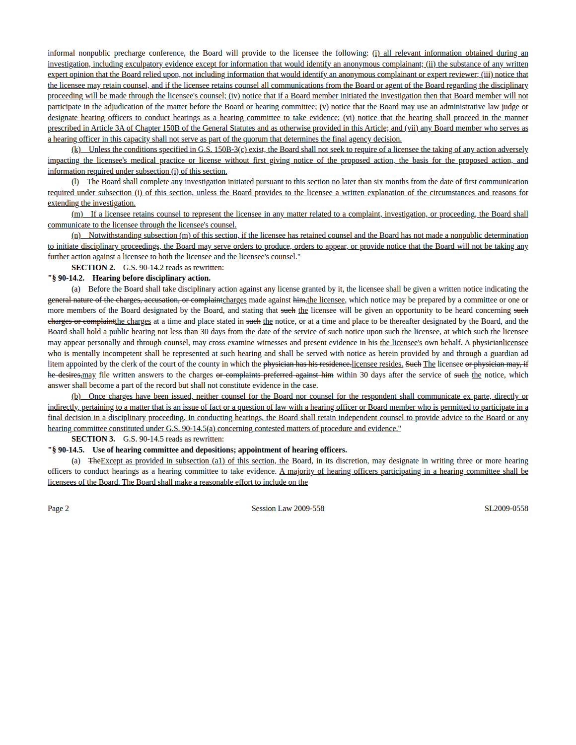informal nonpublic precharge conference, the Board will provide to the licensee the following: (i) all relevant information obtained during an investigation, including exculpatory evidence except for information that would identify an anonymous complainant; (ii) the substance of any written expert opinion that the Board relied upon, not including information that would identify an anonymous complainant or expert reviewer; (iii) notice that the licensee may retain counsel, and if the licensee retains counsel all communications from the Board or agent of the Board regarding the disciplinary proceeding will be made through the licensee's counsel; (iv) notice that if a Board member initiated the investigation then that Board member will not participate in the adjudication of the matter before the Board or hearing committee; (v) notice that the Board may use an administrative law judge or designate hearing officers to conduct hearings as a hearing committee to take evidence; (vi) notice that the hearing shall proceed in the manner prescribed in Article 3A of Chapter 150B of the General Statutes and as otherwise provided in this Article; and (vii) any Board member who serves as a hearing officer in this capacity shall not serve as part of the quorum that determines the final agency decision.
(k) Unless the conditions specified in G.S. 150B-3(c) exist, the Board shall not seek to require of a licensee the taking of any action adversely impacting the licensee's medical practice or license without first giving notice of the proposed action, the basis for the proposed action, and information required under subsection (i) of this section.
(l) The Board shall complete any investigation initiated pursuant to this section no later than six months from the date of first communication required under subsection (i) of this section, unless the Board provides to the licensee a written explanation of the circumstances and reasons for extending the investigation.
(m) If a licensee retains counsel to represent the licensee in any matter related to a complaint, investigation, or proceeding, the Board shall communicate to the licensee through the licensee's counsel.
(n) Notwithstanding subsection (m) of this section, if the licensee has retained counsel and the Board has not made a nonpublic determination to initiate disciplinary proceedings, the Board may serve orders to produce, orders to appear, or provide notice that the Board will not be taking any further action against a licensee to both the licensee and the licensee's counsel."
SECTION 2. G.S. 90-14.2 reads as rewritten:
"§ 90-14.2. Hearing before disciplinary action.
(a) Before the Board shall take disciplinary action against any license granted by it, the licensee shall be given a written notice indicating the general nature of the charges, accusation, or complaint charges made against him, the licensee, which notice may be prepared by a committee or one or more members of the Board designated by the Board, and stating that such the licensee will be given an opportunity to be heard concerning such charges or complaint the charges at a time and place stated in such the notice, or at a time and place to be thereafter designated by the Board, and the Board shall hold a public hearing not less than 30 days from the date of the service of such notice upon such the licensee, at which such the licensee may appear personally and through counsel, may cross examine witnesses and present evidence in his the licensee's own behalf. A physician licensee who is mentally incompetent shall be represented at such hearing and shall be served with notice as herein provided by and through a guardian ad litem appointed by the clerk of the court of the county in which the physician has his residence. licensee resides. Such The licensee or physician may, if he desires, may file written answers to the charges or complaints preferred against him within 30 days after the service of such the notice, which answer shall become a part of the record but shall not constitute evidence in the case.
(b) Once charges have been issued, neither counsel for the Board nor counsel for the respondent shall communicate ex parte, directly or indirectly, pertaining to a matter that is an issue of fact or a question of law with a hearing officer or Board member who is permitted to participate in a final decision in a disciplinary proceeding. In conducting hearings, the Board shall retain independent counsel to provide advice to the Board or any hearing committee constituted under G.S. 90-14.5(a) concerning contested matters of procedure and evidence."
SECTION 3. G.S. 90-14.5 reads as rewritten:
"§ 90-14.5. Use of hearing committee and depositions; appointment of hearing officers.
(a) The Except as provided in subsection (a1) of this section, the Board, in its discretion, may designate in writing three or more hearing officers to conduct hearings as a hearing committee to take evidence. A majority of hearing officers participating in a hearing committee shall be licensees of the Board. The Board shall make a reasonable effort to include on the
Page 2
Session Law 2009-558
SL2009-0558